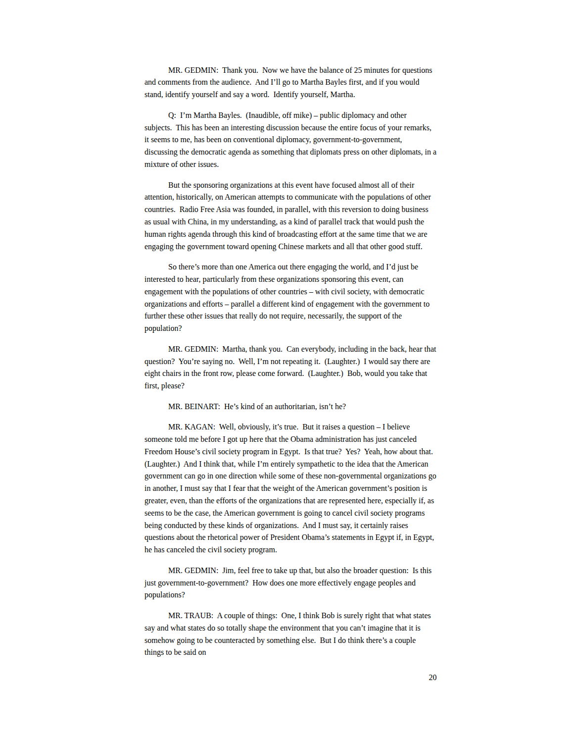MR. GEDMIN: Thank you. Now we have the balance of 25 minutes for questions and comments from the audience. And I’ll go to Martha Bayles first, and if you would stand, identify yourself and say a word. Identify yourself, Martha.
Q: I’m Martha Bayles. (Inaudible, off mike) – public diplomacy and other subjects. This has been an interesting discussion because the entire focus of your remarks, it seems to me, has been on conventional diplomacy, government-to-government, discussing the democratic agenda as something that diplomats press on other diplomats, in a mixture of other issues.
But the sponsoring organizations at this event have focused almost all of their attention, historically, on American attempts to communicate with the populations of other countries. Radio Free Asia was founded, in parallel, with this reversion to doing business as usual with China, in my understanding, as a kind of parallel track that would push the human rights agenda through this kind of broadcasting effort at the same time that we are engaging the government toward opening Chinese markets and all that other good stuff.
So there’s more than one America out there engaging the world, and I’d just be interested to hear, particularly from these organizations sponsoring this event, can engagement with the populations of other countries – with civil society, with democratic organizations and efforts – parallel a different kind of engagement with the government to further these other issues that really do not require, necessarily, the support of the population?
MR. GEDMIN: Martha, thank you. Can everybody, including in the back, hear that question? You’re saying no. Well, I’m not repeating it. (Laughter.) I would say there are eight chairs in the front row, please come forward. (Laughter.) Bob, would you take that first, please?
MR. BEINART: He’s kind of an authoritarian, isn’t he?
MR. KAGAN: Well, obviously, it’s true. But it raises a question – I believe someone told me before I got up here that the Obama administration has just canceled Freedom House’s civil society program in Egypt. Is that true? Yes? Yeah, how about that. (Laughter.) And I think that, while I’m entirely sympathetic to the idea that the American government can go in one direction while some of these non-governmental organizations go in another, I must say that I fear that the weight of the American government’s position is greater, even, than the efforts of the organizations that are represented here, especially if, as seems to be the case, the American government is going to cancel civil society programs being conducted by these kinds of organizations. And I must say, it certainly raises questions about the rhetorical power of President Obama’s statements in Egypt if, in Egypt, he has canceled the civil society program.
MR. GEDMIN: Jim, feel free to take up that, but also the broader question: Is this just government-to-government? How does one more effectively engage peoples and populations?
MR. TRAUB: A couple of things: One, I think Bob is surely right that what states say and what states do so totally shape the environment that you can’t imagine that it is somehow going to be counteracted by something else. But I do think there’s a couple things to be said on
20